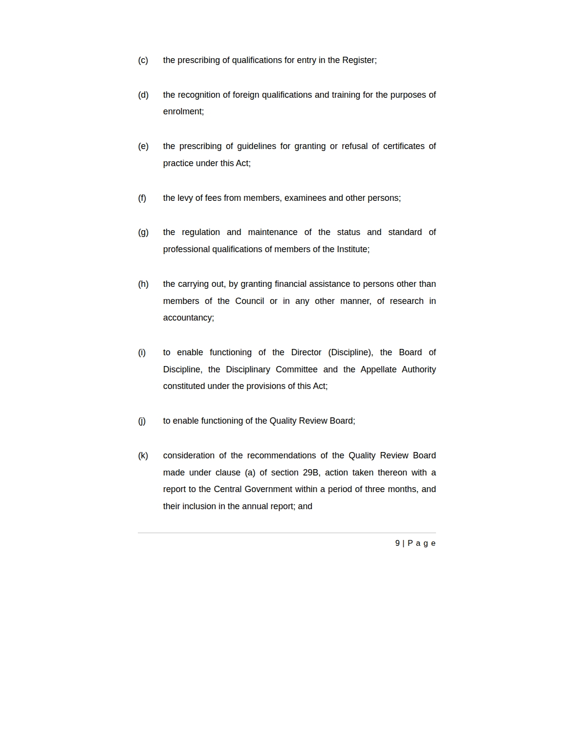(c) the prescribing of qualifications for entry in the Register;
(d) the recognition of foreign qualifications and training for the purposes of enrolment;
(e) the prescribing of guidelines for granting or refusal of certificates of practice under this Act;
(f) the levy of fees from members, examinees and other persons;
(g) the regulation and maintenance of the status and standard of professional qualifications of members of the Institute;
(h) the carrying out, by granting financial assistance to persons other than members of the Council or in any other manner, of research in accountancy;
(i) to enable functioning of the Director (Discipline), the Board of Discipline, the Disciplinary Committee and the Appellate Authority constituted under the provisions of this Act;
(j) to enable functioning of the Quality Review Board;
(k) consideration of the recommendations of the Quality Review Board made under clause (a) of section 29B, action taken thereon with a report to the Central Government within a period of three months, and their inclusion in the annual report; and
9 | P a g e